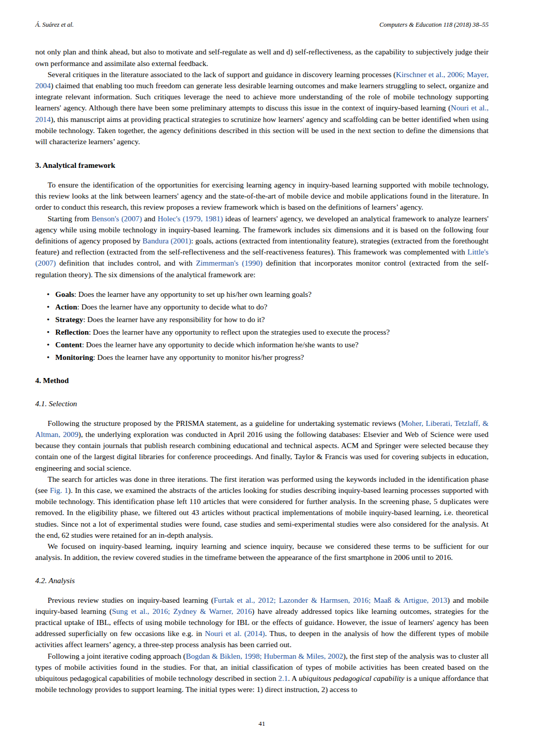Á. Suárez et al. Computers & Education 118 (2018) 38–55
not only plan and think ahead, but also to motivate and self-regulate as well and d) self-reflectiveness, as the capability to subjectively judge their own performance and assimilate also external feedback.
Several critiques in the literature associated to the lack of support and guidance in discovery learning processes (Kirschner et al., 2006; Mayer, 2004) claimed that enabling too much freedom can generate less desirable learning outcomes and make learners struggling to select, organize and integrate relevant information. Such critiques leverage the need to achieve more understanding of the role of mobile technology supporting learners' agency. Although there have been some preliminary attempts to discuss this issue in the context of inquiry-based learning (Nouri et al., 2014), this manuscript aims at providing practical strategies to scrutinize how learners' agency and scaffolding can be better identified when using mobile technology. Taken together, the agency definitions described in this section will be used in the next section to define the dimensions that will characterize learners’ agency.
3. Analytical framework
To ensure the identification of the opportunities for exercising learning agency in inquiry-based learning supported with mobile technology, this review looks at the link between learners' agency and the state-of-the-art of mobile device and mobile applications found in the literature. In order to conduct this research, this review proposes a review framework which is based on the definitions of learners’ agency.
Starting from Benson's (2007) and Holec's (1979, 1981) ideas of learners' agency, we developed an analytical framework to analyze learners' agency while using mobile technology in inquiry-based learning. The framework includes six dimensions and it is based on the following four definitions of agency proposed by Bandura (2001): goals, actions (extracted from intentionality feature), strategies (extracted from the forethought feature) and reflection (extracted from the self-reflectiveness and the self-reactiveness features). This framework was complemented with Little's (2007) definition that includes control, and with Zimmerman's (1990) definition that incorporates monitor control (extracted from the self-regulation theory). The six dimensions of the analytical framework are:
Goals: Does the learner have any opportunity to set up his/her own learning goals?
Action: Does the learner have any opportunity to decide what to do?
Strategy: Does the learner have any responsibility for how to do it?
Reflection: Does the learner have any opportunity to reflect upon the strategies used to execute the process?
Content: Does the learner have any opportunity to decide which information he/she wants to use?
Monitoring: Does the learner have any opportunity to monitor his/her progress?
4. Method
4.1. Selection
Following the structure proposed by the PRISMA statement, as a guideline for undertaking systematic reviews (Moher, Liberati, Tetzlaff, & Altman, 2009), the underlying exploration was conducted in April 2016 using the following databases: Elsevier and Web of Science were used because they contain journals that publish research combining educational and technical aspects. ACM and Springer were selected because they contain one of the largest digital libraries for conference proceedings. And finally, Taylor & Francis was used for covering subjects in education, engineering and social science.
The search for articles was done in three iterations. The first iteration was performed using the keywords included in the identification phase (see Fig. 1). In this case, we examined the abstracts of the articles looking for studies describing inquiry-based learning processes supported with mobile technology. This identification phase left 110 articles that were considered for further analysis. In the screening phase, 5 duplicates were removed. In the eligibility phase, we filtered out 43 articles without practical implementations of mobile inquiry-based learning, i.e. theoretical studies. Since not a lot of experimental studies were found, case studies and semi-experimental studies were also considered for the analysis. At the end, 62 studies were retained for an in-depth analysis.
We focused on inquiry-based learning, inquiry learning and science inquiry, because we considered these terms to be sufficient for our analysis. In addition, the review covered studies in the timeframe between the appearance of the first smartphone in 2006 until to 2016.
4.2. Analysis
Previous review studies on inquiry-based learning (Furtak et al., 2012; Lazonder & Harmsen, 2016; Maaß & Artigue, 2013) and mobile inquiry-based learning (Sung et al., 2016; Zydney & Warner, 2016) have already addressed topics like learning outcomes, strategies for the practical uptake of IBL, effects of using mobile technology for IBL or the effects of guidance. However, the issue of learners' agency has been addressed superficially on few occasions like e.g. in Nouri et al. (2014). Thus, to deepen in the analysis of how the different types of mobile activities affect learners’ agency, a three-step process analysis has been carried out.
Following a joint iterative coding approach (Bogdan & Biklen, 1998; Huberman & Miles, 2002), the first step of the analysis was to cluster all types of mobile activities found in the studies. For that, an initial classification of types of mobile activities has been created based on the ubiquitous pedagogical capabilities of mobile technology described in section 2.1. A ubiquitous pedagogical capability is a unique affordance that mobile technology provides to support learning. The initial types were: 1) direct instruction, 2) access to
41